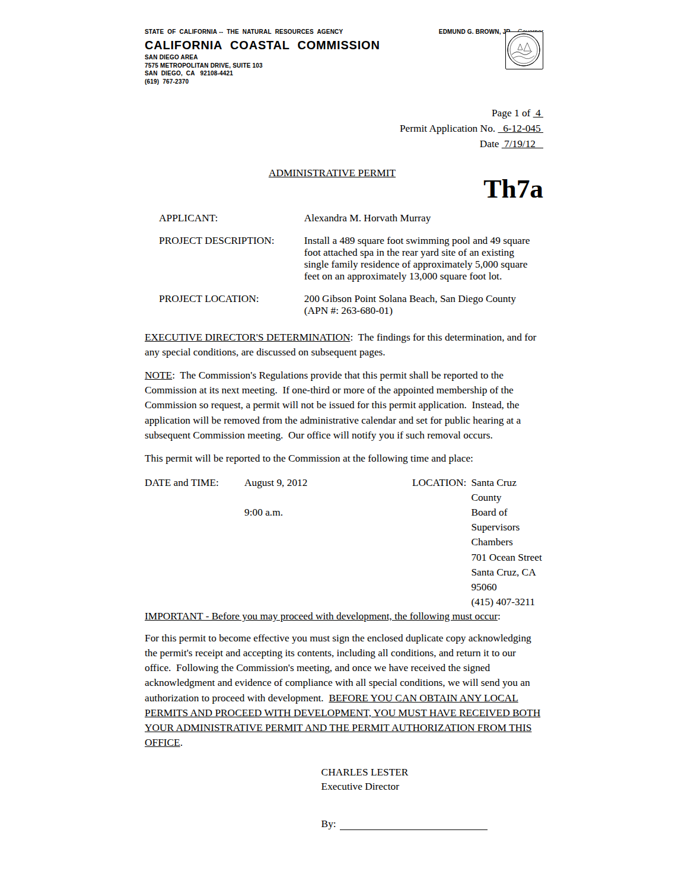STATE OF CALIFORNIA -- THE NATURAL RESOURCES AGENCY EDMUND G. BROWN, JR., Governor
CALIFORNIA COASTAL COMMISSION
SAN DIEGO AREA
7575 METROPOLITAN DRIVE, SUITE 103
SAN DIEGO, CA 92108-4421
(619) 767-2370
Page 1 of 4
Permit Application No. 6-12-045
Date 7/19/12
ADMINISTRATIVE PERMIT
Th7a
| APPLICANT: | Alexandra M. Horvath Murray |
| PROJECT DESCRIPTION: | Install a 489 square foot swimming pool and 49 square foot attached spa in the rear yard site of an existing single family residence of approximately 5,000 square feet on an approximately 13,000 square foot lot. |
| PROJECT LOCATION: | 200 Gibson Point Solana Beach, San Diego County (APN #: 263-680-01) |
EXECUTIVE DIRECTOR'S DETERMINATION: The findings for this determination, and for any special conditions, are discussed on subsequent pages.
NOTE: The Commission's Regulations provide that this permit shall be reported to the Commission at its next meeting. If one-third or more of the appointed membership of the Commission so request, a permit will not be issued for this permit application. Instead, the application will be removed from the administrative calendar and set for public hearing at a subsequent Commission meeting. Our office will notify you if such removal occurs.
This permit will be reported to the Commission at the following time and place:
| DATE and TIME: | August 9, 2012 | LOCATION: | Santa Cruz County |
| | 9:00 a.m. | | Board of Supervisors Chambers |
| | | | 701 Ocean Street |
| | | | Santa Cruz, CA 95060 |
| | | | (415) 407-3211 |
IMPORTANT - Before you may proceed with development, the following must occur:
For this permit to become effective you must sign the enclosed duplicate copy acknowledging the permit's receipt and accepting its contents, including all conditions, and return it to our office. Following the Commission's meeting, and once we have received the signed acknowledgment and evidence of compliance with all special conditions, we will send you an authorization to proceed with development. BEFORE YOU CAN OBTAIN ANY LOCAL PERMITS AND PROCEED WITH DEVELOPMENT, YOU MUST HAVE RECEIVED BOTH YOUR ADMINISTRATIVE PERMIT AND THE PERMIT AUTHORIZATION FROM THIS OFFICE.
CHARLES LESTER
Executive Director
By: